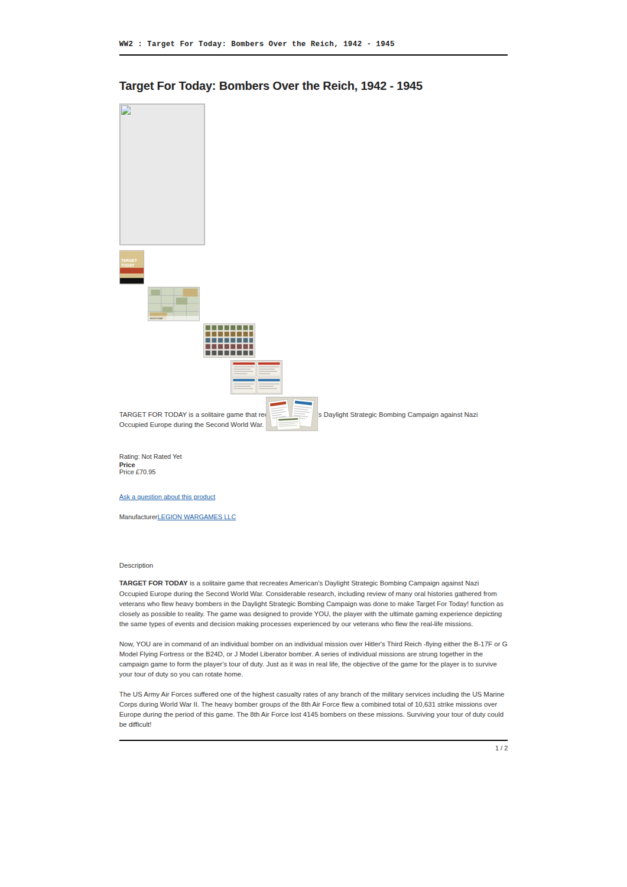WW2 : Target For Today: Bombers Over the Reich, 1942 - 1945
Target For Today: Bombers Over the Reich, 1942 - 1945
TARGET FOR TODAY is a solitaire game that recreates American's Daylight Strategic Bombing Campaign against Nazi Occupied Europe during the Second World War.
Rating: Not Rated Yet
Price
Price £70.95
Ask a question about this product
ManufacturerLEGION WARGAMES LLC
Description
TARGET FOR TODAY is a solitaire game that recreates American's Daylight Strategic Bombing Campaign against Nazi Occupied Europe during the Second World War. Considerable research, including review of many oral histories gathered from veterans who flew heavy bombers in the Daylight Strategic Bombing Campaign was done to make Target For Today! function as closely as possible to reality. The game was designed to provide YOU, the player with the ultimate gaming experience depicting the same types of events and decision making processes experienced by our veterans who flew the real-life missions.
Now, YOU are in command of an individual bomber on an individual mission over Hitler's Third Reich -flying either the B-17F or G Model Flying Fortress or the B24D, or J Model Liberator bomber. A series of individual missions are strung together in the campaign game to form the player's tour of duty. Just as it was in real life, the objective of the game for the player is to survive your tour of duty so you can rotate home.
The US Army Air Forces suffered one of the highest casualty rates of any branch of the military services including the US Marine Corps during World War II. The heavy bomber groups of the 8th Air Force flew a combined total of 10,631 strike missions over Europe during the period of this game. The 8th Air Force lost 4145 bombers on these missions. Surviving your tour of duty could be difficult!
1 / 2